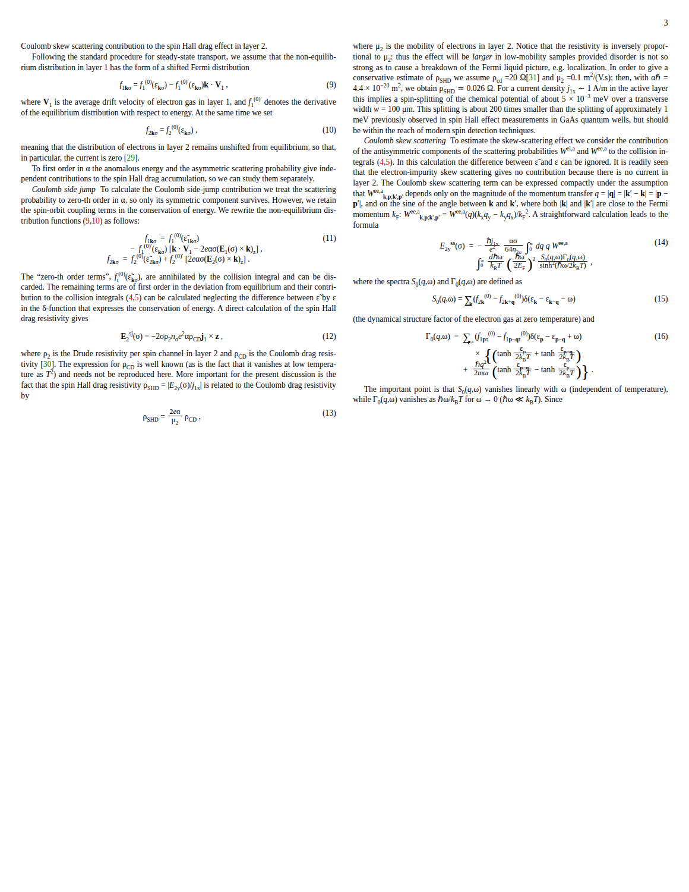3
Coulomb skew scattering contribution to the spin Hall drag effect in layer 2.
Following the standard procedure for steady-state transport, we assume that the non-equilibrium distribution in layer 1 has the form of a shifted Fermi distribution
(9) f1kσ = f1(0)(εkσ) − f1(0)′(εkσ)k · V1 ,
where V1 is the average drift velocity of electron gas in layer 1, and f1(0)′ denotes the derivative of the equilibrium distribution with respect to energy. At the same time we set
(10) f2kσ = f2(0)(εkσ) ,
meaning that the distribution of electrons in layer 2 remains unshifted from equilibrium, so that, in particular, the current is zero [29].
To first order in α the anomalous energy and the asymmetric scattering probability give independent contributions to the spin Hall drag accumulation, so we can study them separately.
Coulomb side jump To calculate the Coulomb side-jump contribution we treat the scattering probability to zero-th order in α, so only its symmetric component survives. However, we retain the spin-orbit coupling terms in the conservation of energy. We rewrite the non-equilibrium distribution functions (9,10) as follows:
(11) f1kσ = f1(0)(ε̃1kσ) − f1(0)′(εkσ) [k · V1 − 2eασ(E1(σ) × k)z] , f2kσ = f2(0)(ε̃2kσ) + f2(0)′ [2eασ(E2(σ) × k)z] .
The “zero-th order terms”, fi(0)(ε̃kσ), are annihilated by the collision integral and can be discarded. The remaining terms are of first order in the deviation from equilibrium and their contribution to the collision integrals (4,5) can be calculated neglecting the difference between ε̃ by ε in the δ-function that expresses the conservation of energy. A direct calculation of the spin Hall drag resistivity gives
(12) E2sj(σ) = −2σρ2nσe2αρCDj1 × z ,
where ρ2 is the Drude resistivity per spin channel in layer 2 and ρCD is the Coulomb drag resistivity [30]. The expression for ρCD is well known (as is the fact that it vanishes at low temperature as T2) and needs not be reproduced here. More important for the present discussion is the fact that the spin Hall drag resistivity ρSHD = |E2y(σ)/j1x| is related to the Coulomb drag resistivity by
(13) ρSHD = 2eα μ2 ρCD ,
where μ2 is the mobility of electrons in layer 2. Notice that the resistivity is inversely proportional to μ2: thus the effect will be larger in low-mobility samples provided disorder is not so strong as to cause a breakdown of the Fermi liquid picture, e.g. localization. In order to give a conservative estimate of ρSHD we assume ρcd =20 Ω[31] and μ2 =0.1 m2/(V.s): then, with αℏ = 4.4 × 10−20 m2, we obtain ρSHD ≃ 0.026 Ω. For a current density j1x ∼ 1 A/m in the active layer this implies a spin-splitting of the chemical potential of about 5 × 10−3 meV over a transverse width w = 100 μm. This splitting is about 200 times smaller than the splitting of approximately 1 meV previously observed in spin Hall effect measurements in GaAs quantum wells, but should be within the reach of modern spin detection techniques.
Coulomb skew scattering To estimate the skew-scattering effect we consider the contribution of the antisymmetric components of the scattering probabilities Wei,a and Wee,a to the collision integrals (4,5). In this calculation the difference between ε̃ and ε can be ignored. It is readily seen that the electron-impurity skew scattering gives no contribution because there is no current in layer 2. The Coulomb skew scattering term can be expressed compactly under the assumption that Wee,ak,p;k′,p′ depends only on the magnitude of the momentum transfer q = |q| = |k′ − k| = |p − p′|, and on the sine of the angle between k and k′, where both |k| and |k′| are close to the Fermi momentum kF: Wee,ak,p;k′,p′ = Wee,a(q)(kxqy − kyqx)/kF2. A straightforward calculation leads to the formula
(14) E2yss(σ) = − ℏj1x e2 ασ 64n2σ ∫∞0 dq q Wee,a ∫∞0 dℏω kBT (ℏω 2EF)2 S0(q,ω)Γ0(q,ω) sinh2(ℏω/2kBT) ,
where the spectra S0(q,ω) and Γ0(q,ω) are defined as
(15) S0(q,ω) = ∑k(f2k(0) − f2k+q(0))δ(εk − εk−q − ω)
(the dynamical structure factor of the electron gas at zero temperature) and
(16) Γ0(q,ω) = ∑p,τ(f1pτ(0) − f1p−qτ(0))δ(εp − εp−q + ω) × {(tanh εp 2kBT + tanh εp−q 2kBT) + ℏq22mω (tanh εp−q 2kBT − tanh εp 2kBT)} .
The important point is that S0(q,ω) vanishes linearly with ω (independent of temperature), while Γ0(q,ω) vanishes as ℏω/kBT for ω → 0 (ℏω ≪ kBT). Since